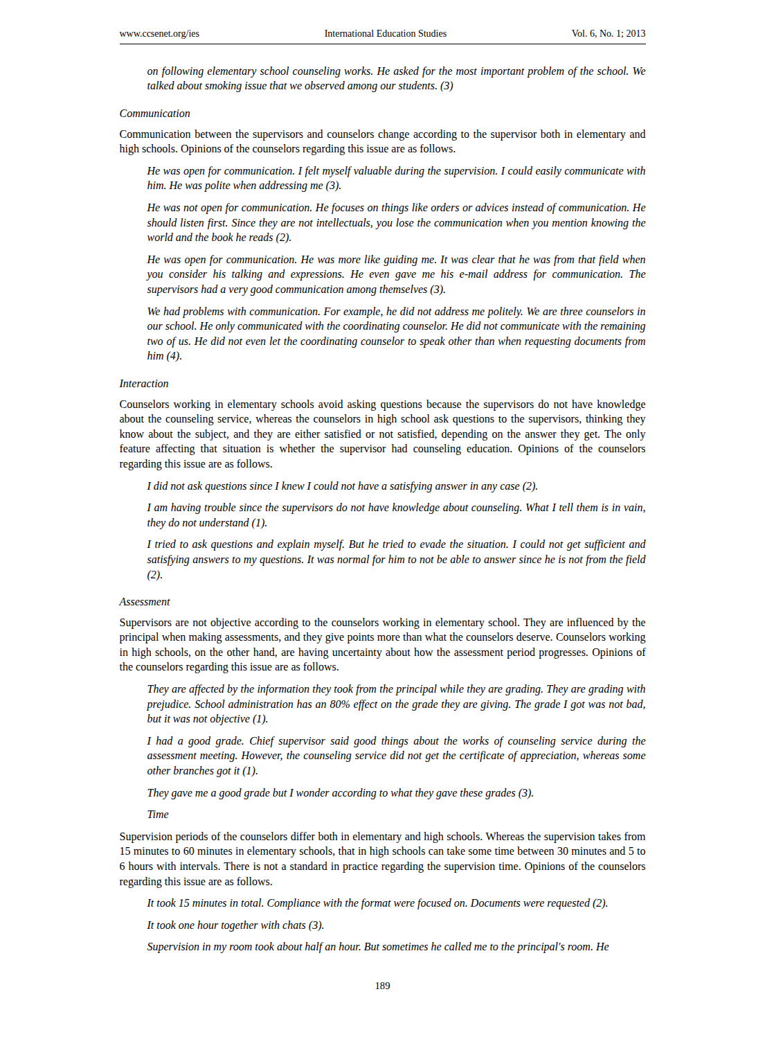www.ccsenet.org/ies International Education Studies Vol. 6, No. 1; 2013
on following elementary school counseling works. He asked for the most important problem of the school. We talked about smoking issue that we observed among our students. (3)
Communication
Communication between the supervisors and counselors change according to the supervisor both in elementary and high schools. Opinions of the counselors regarding this issue are as follows.
He was open for communication. I felt myself valuable during the supervision. I could easily communicate with him. He was polite when addressing me (3).
He was not open for communication. He focuses on things like orders or advices instead of communication. He should listen first. Since they are not intellectuals, you lose the communication when you mention knowing the world and the book he reads (2).
He was open for communication. He was more like guiding me. It was clear that he was from that field when you consider his talking and expressions. He even gave me his e-mail address for communication. The supervisors had a very good communication among themselves (3).
We had problems with communication. For example, he did not address me politely. We are three counselors in our school. He only communicated with the coordinating counselor. He did not communicate with the remaining two of us. He did not even let the coordinating counselor to speak other than when requesting documents from him (4).
Interaction
Counselors working in elementary schools avoid asking questions because the supervisors do not have knowledge about the counseling service, whereas the counselors in high school ask questions to the supervisors, thinking they know about the subject, and they are either satisfied or not satisfied, depending on the answer they get. The only feature affecting that situation is whether the supervisor had counseling education. Opinions of the counselors regarding this issue are as follows.
I did not ask questions since I knew I could not have a satisfying answer in any case (2).
I am having trouble since the supervisors do not have knowledge about counseling. What I tell them is in vain, they do not understand (1).
I tried to ask questions and explain myself. But he tried to evade the situation. I could not get sufficient and satisfying answers to my questions. It was normal for him to not be able to answer since he is not from the field (2).
Assessment
Supervisors are not objective according to the counselors working in elementary school. They are influenced by the principal when making assessments, and they give points more than what the counselors deserve. Counselors working in high schools, on the other hand, are having uncertainty about how the assessment period progresses. Opinions of the counselors regarding this issue are as follows.
They are affected by the information they took from the principal while they are grading. They are grading with prejudice. School administration has an 80% effect on the grade they are giving. The grade I got was not bad, but it was not objective (1).
I had a good grade. Chief supervisor said good things about the works of counseling service during the assessment meeting. However, the counseling service did not get the certificate of appreciation, whereas some other branches got it (1).
They gave me a good grade but I wonder according to what they gave these grades (3).
Time
Supervision periods of the counselors differ both in elementary and high schools. Whereas the supervision takes from 15 minutes to 60 minutes in elementary schools, that in high schools can take some time between 30 minutes and 5 to 6 hours with intervals. There is not a standard in practice regarding the supervision time. Opinions of the counselors regarding this issue are as follows.
It took 15 minutes in total. Compliance with the format were focused on. Documents were requested (2).
It took one hour together with chats (3).
Supervision in my room took about half an hour. But sometimes he called me to the principal's room. He
189